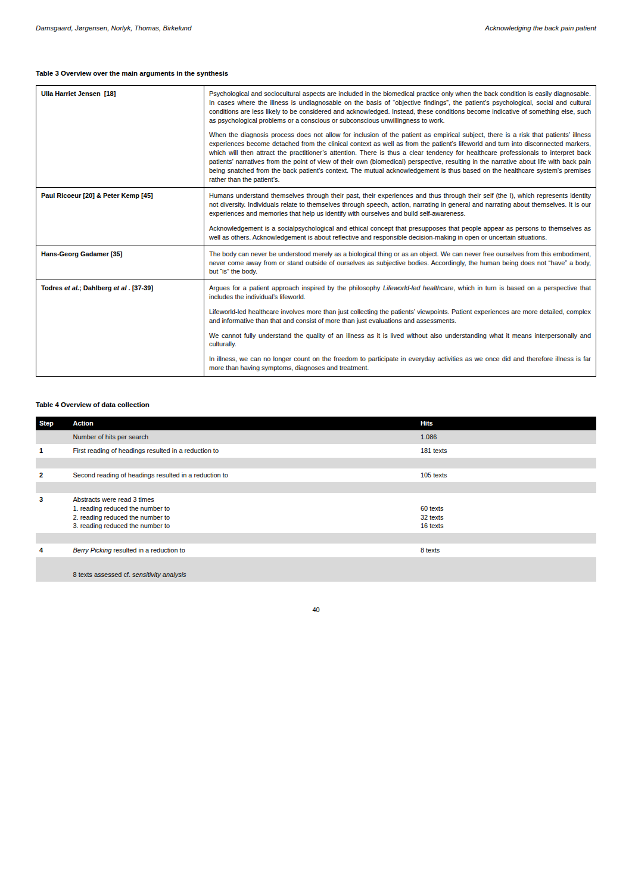Damsgaard, Jørgensen, Norlyk, Thomas, Birkelund Acknowledging the back pain patient
Table 3 Overview over the main arguments in the synthesis
| Ulla Harriet Jensen [18] | Psychological and sociocultural aspects are included in the biomedical practice only when the back condition is easily diagnosable. In cases where the illness is undiagnosable on the basis of “objective findings”, the patient’s psychological, social and cultural conditions are less likely to be considered and acknowledged. Instead, these conditions become indicative of something else, such as psychological problems or a conscious or subconscious unwillingness to work. When the diagnosis process does not allow for inclusion of the patient as empirical subject, there is a risk that patients’ illness experiences become detached from the clinical context as well as from the patient’s lifeworld and turn into disconnected markers, which will then attract the practitioner’s attention. There is thus a clear tendency for healthcare professionals to interpret back patients’ narratives from the point of view of their own (biomedical) perspective, resulting in the narrative about life with back pain being snatched from the back patient’s context. The mutual acknowledgement is thus based on the healthcare system’s premises rather than the patient’s. |
| Paul Ricoeur [20] & Peter Kemp [45] | Humans understand themselves through their past, their experiences and thus through their self (the I), which represents identity not diversity. Individuals relate to themselves through speech, action, narrating in general and narrating about themselves. It is our experiences and memories that help us identify with ourselves and build self-awareness. Acknowledgement is a socialpsychological and ethical concept that presupposes that people appear as persons to themselves as well as others. Acknowledgement is about reflective and responsible decision-making in open or uncertain situations. |
| Hans-Georg Gadamer [35] | The body can never be understood merely as a biological thing or as an object. We can never free ourselves from this embodiment, never come away from or stand outside of ourselves as subjective bodies. Accordingly, the human being does not “have” a body, but “is” the body. |
| Todres et al. ; Dahlberg et al . [37-39] | Argues for a patient approach inspired by the philosophy Lifeworld-led healthcare , which in turn is based on a perspective that includes the individual’s lifeworld. Lifeworld-led healthcare involves more than just collecting the patients’ viewpoints. Patient experiences are more detailed, complex and informative than that and consist of more than just evaluations and assessments. We cannot fully understand the quality of an illness as it is lived without also understanding what it means interpersonally and culturally. In illness, we can no longer count on the freedom to participate in everyday activities as we once did and therefore illness is far more than having symptoms, diagnoses and treatment. |
Table 4 Overview of data collection
| Step | Action | Hits |
| --- | --- | --- |
| | Number of hits per search | 1.086 |
| 1 | First reading of headings resulted in a reduction to | 181 texts |
| 2 | Second reading of headings resulted in a reduction to | 105 texts |
| 3 | Abstracts were read 3 times 1. reading reduced the number to 2. reading reduced the number to 3. reading reduced the number to | 60 texts 32 texts 16 texts |
| 4 | Berry Picking resulted in a reduction to | 8 texts |
| | 8 texts assessed cf. s ensitivity analysis | |
40